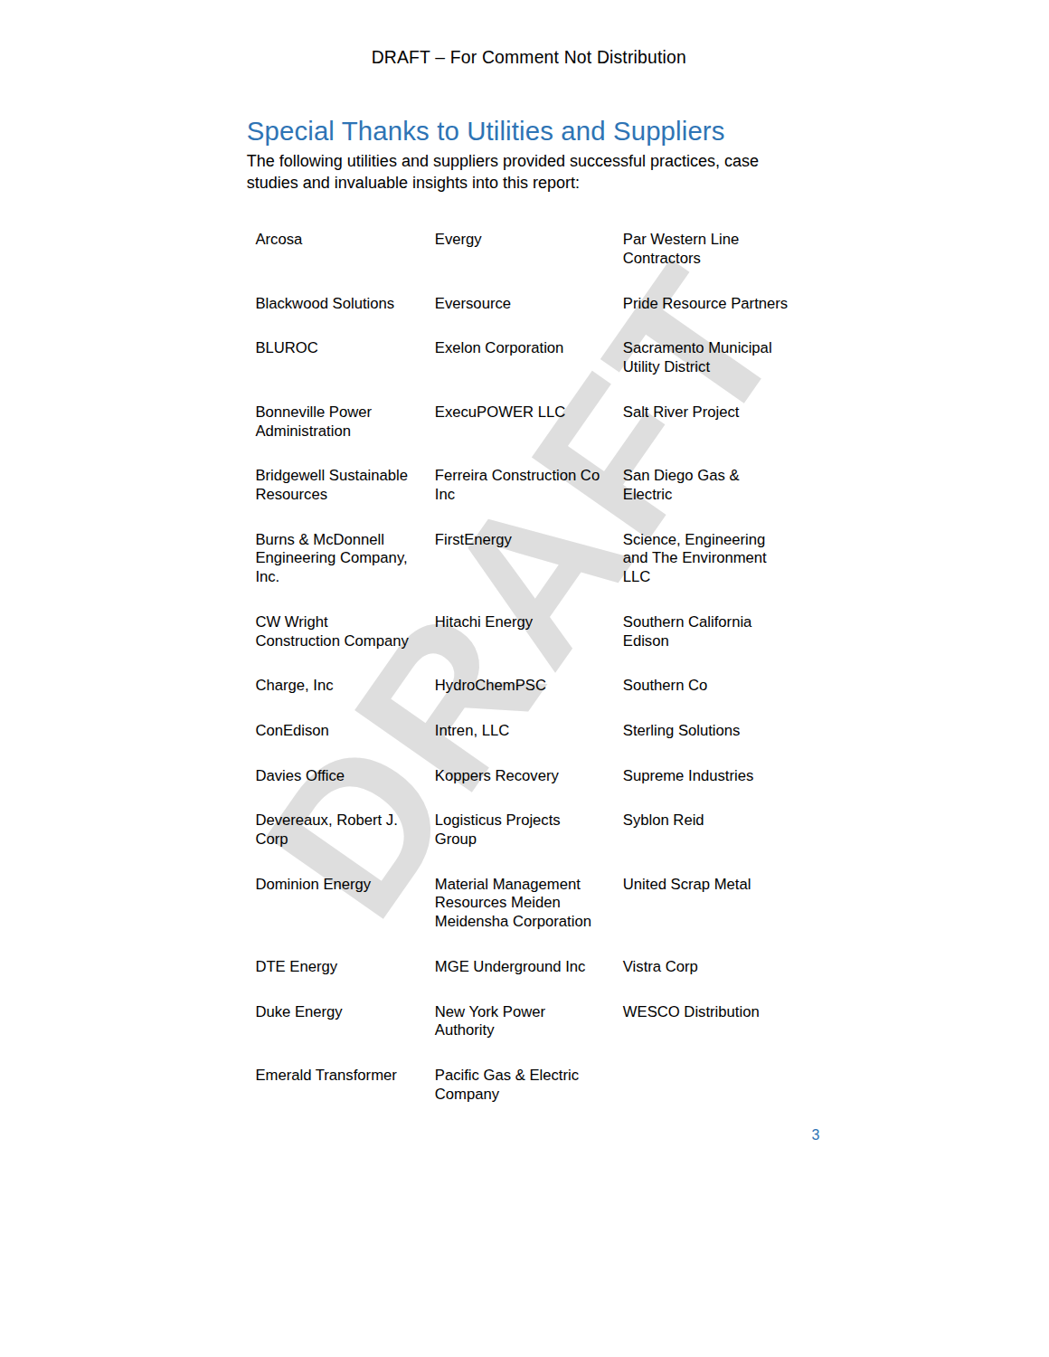DRAFT
DRAFT – For Comment Not Distribution
Special Thanks to Utilities and Suppliers
The following utilities and suppliers provided successful practices, case studies and invaluable insights into this report:
| Arcosa | Evergy | Par Western Line Contractors |
| Blackwood Solutions | Eversource | Pride Resource Partners |
| BLUROC | Exelon Corporation | Sacramento Municipal Utility District |
| Bonneville Power Administration | ExecuPOWER LLC | Salt River Project |
| Bridgewell Sustainable Resources | Ferreira Construction Co Inc | San Diego Gas & Electric |
| Burns & McDonnell Engineering Company, Inc. | FirstEnergy | Science, Engineering and The Environment LLC |
| CW Wright Construction Company | Hitachi Energy | Southern California Edison |
| Charge, Inc | HydroChemPSC | Southern Co |
| ConEdison | Intren, LLC | Sterling Solutions |
| Davies Office | Koppers Recovery | Supreme Industries |
| Devereaux, Robert J. Corp | Logisticus Projects Group | Syblon Reid |
| Dominion Energy | Material Management Resources Meiden Meidensha Corporation | United Scrap Metal |
| DTE Energy | MGE Underground Inc | Vistra Corp |
| Duke Energy | New York Power Authority | WESCO Distribution |
| Emerald Transformer | Pacific Gas & Electric Company | |
3